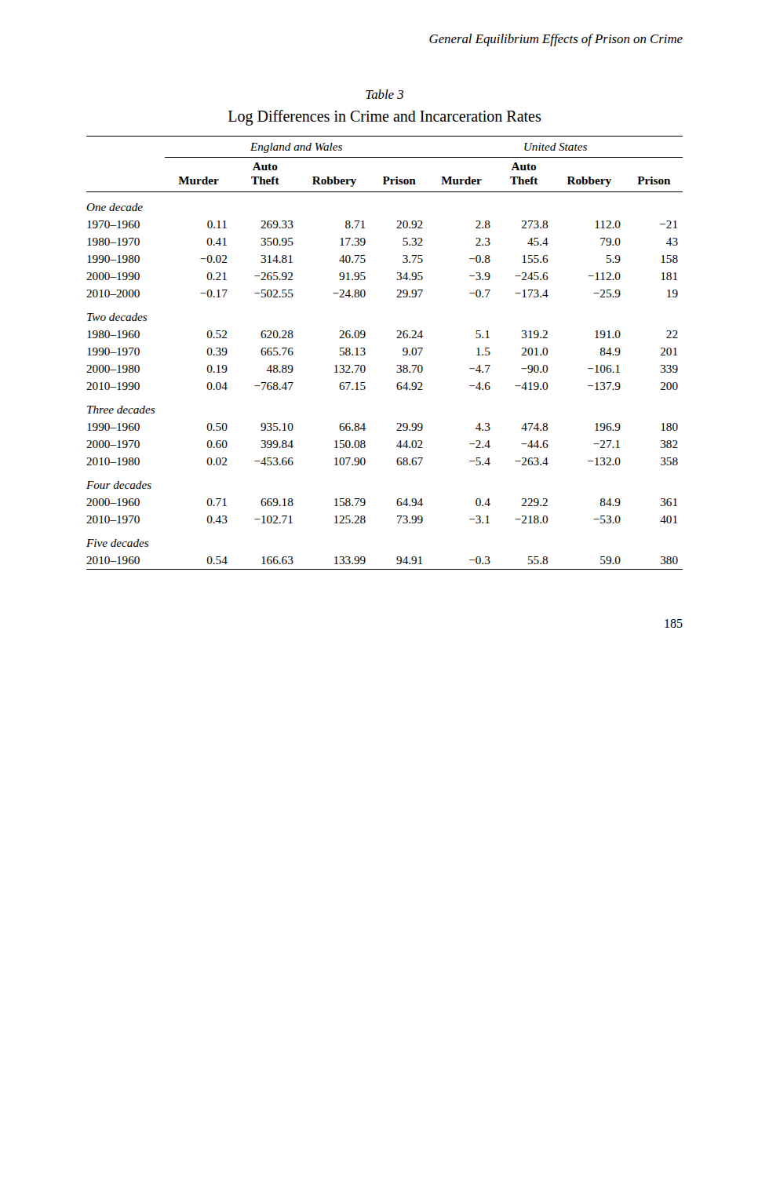General Equilibrium Effects of Prison on Crime
Table 3 Log Differences in Crime and Incarceration Rates
| | England and Wales | United States |
| --- | --- | --- |
| | Murder | Auto Theft | Robbery | Prison | Murder | Auto Theft | Robbery | Prison |
| One decade |
| 1970–1960 | 0.11 | 269.33 | 8.71 | 20.92 | 2.8 | 273.8 | 112.0 | −21 |
| 1980–1970 | 0.41 | 350.95 | 17.39 | 5.32 | 2.3 | 45.4 | 79.0 | 43 |
| 1990–1980 | −0.02 | 314.81 | 40.75 | 3.75 | −0.8 | 155.6 | 5.9 | 158 |
| 2000–1990 | 0.21 | −265.92 | 91.95 | 34.95 | −3.9 | −245.6 | −112.0 | 181 |
| 2010–2000 | −0.17 | −502.55 | −24.80 | 29.97 | −0.7 | −173.4 | −25.9 | 19 |
| Two decades |
| 1980–1960 | 0.52 | 620.28 | 26.09 | 26.24 | 5.1 | 319.2 | 191.0 | 22 |
| 1990–1970 | 0.39 | 665.76 | 58.13 | 9.07 | 1.5 | 201.0 | 84.9 | 201 |
| 2000–1980 | 0.19 | 48.89 | 132.70 | 38.70 | −4.7 | −90.0 | −106.1 | 339 |
| 2010–1990 | 0.04 | −768.47 | 67.15 | 64.92 | −4.6 | −419.0 | −137.9 | 200 |
| Three decades |
| 1990–1960 | 0.50 | 935.10 | 66.84 | 29.99 | 4.3 | 474.8 | 196.9 | 180 |
| 2000–1970 | 0.60 | 399.84 | 150.08 | 44.02 | −2.4 | −44.6 | −27.1 | 382 |
| 2010–1980 | 0.02 | −453.66 | 107.90 | 68.67 | −5.4 | −263.4 | −132.0 | 358 |
| Four decades |
| 2000–1960 | 0.71 | 669.18 | 158.79 | 64.94 | 0.4 | 229.2 | 84.9 | 361 |
| 2010–1970 | 0.43 | −102.71 | 125.28 | 73.99 | −3.1 | −218.0 | −53.0 | 401 |
| Five decades |
| 2010–1960 | 0.54 | 166.63 | 133.99 | 94.91 | −0.3 | 55.8 | 59.0 | 380 |
185